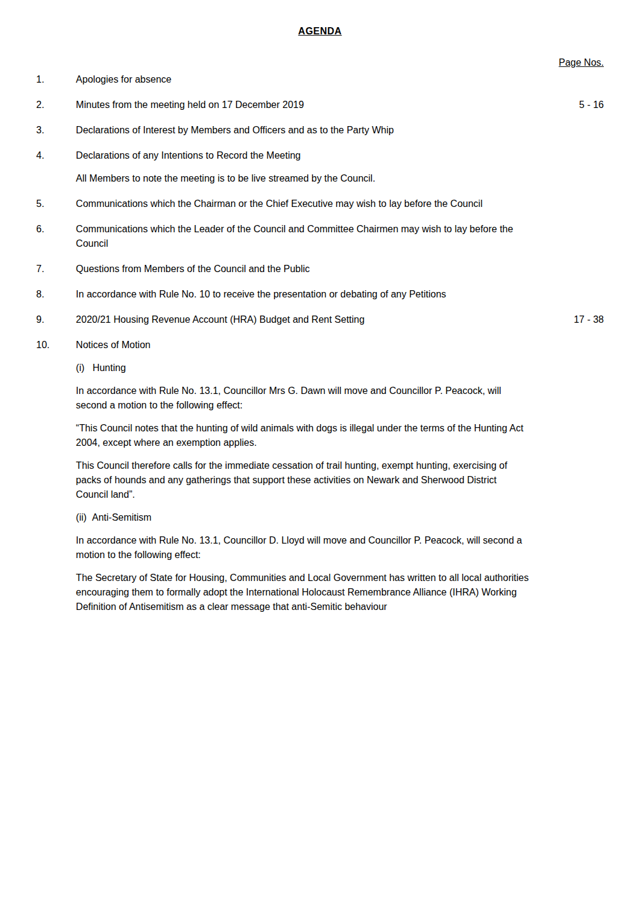AGENDA
Page Nos.
| 1. | Apologies for absence | |
| 2. | Minutes from the meeting held on 17 December 2019 | 5 - 16 |
| 3. | Declarations of Interest by Members and Officers and as to the Party Whip | |
| 4. | Declarations of any Intentions to Record the Meeting All Members to note the meeting is to be live streamed by the Council. | |
| 5. | Communications which the Chairman or the Chief Executive may wish to lay before the Council | |
| 6. | Communications which the Leader of the Council and Committee Chairmen may wish to lay before the Council | |
| 7. | Questions from Members of the Council and the Public | |
| 8. | In accordance with Rule No. 10 to receive the presentation or debating of any Petitions | |
| 9. | 2020/21 Housing Revenue Account (HRA) Budget and Rent Setting | 17 - 38 |
| 10. | Notices of Motion (i) Hunting In accordance with Rule No. 13.1, Councillor Mrs G. Dawn will move and Councillor P. Peacock, will second a motion to the following effect: “This Council notes that the hunting of wild animals with dogs is illegal under the terms of the Hunting Act 2004, except where an exemption applies. This Council therefore calls for the immediate cessation of trail hunting, exempt hunting, exercising of packs of hounds and any gatherings that support these activities on Newark and Sherwood District Council land”. (ii) Anti-Semitism In accordance with Rule No. 13.1, Councillor D. Lloyd will move and Councillor P. Peacock, will second a motion to the following effect: The Secretary of State for Housing, Communities and Local Government has written to all local authorities encouraging them to formally adopt the International Holocaust Remembrance Alliance (IHRA) Working Definition of Antisemitism as a clear message that anti-Semitic behaviour | |